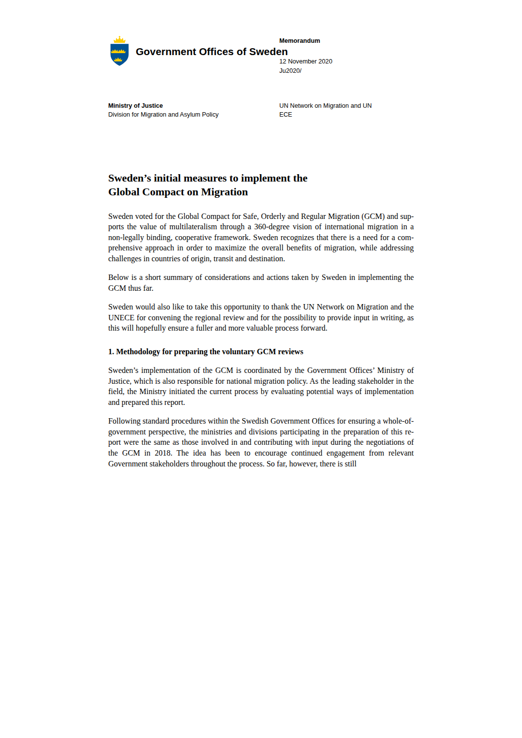Government Offices of Sweden
Memorandum
12 November 2020
Ju2020/
Ministry of Justice
Division for Migration and Asylum Policy
UN Network on Migration and UN
ECE
Sweden’s initial measures to implement the
Global Compact on Migration
Sweden voted for the Global Compact for Safe, Orderly and Regular Migration (GCM) and supports the value of multilateralism through a 360-degree vision of international migration in a non-legally binding, cooperative framework. Sweden recognizes that there is a need for a comprehensive approach in order to maximize the overall benefits of migration, while addressing challenges in countries of origin, transit and destination.
Below is a short summary of considerations and actions taken by Sweden in implementing the GCM thus far.
Sweden would also like to take this opportunity to thank the UN Network on Migration and the UNECE for convening the regional review and for the possibility to provide input in writing, as this will hopefully ensure a fuller and more valuable process forward.
1. Methodology for preparing the voluntary GCM reviews
Sweden’s implementation of the GCM is coordinated by the Government Offices’ Ministry of Justice, which is also responsible for national migration policy. As the leading stakeholder in the field, the Ministry initiated the current process by evaluating potential ways of implementation and prepared this report.
Following standard procedures within the Swedish Government Offices for ensuring a whole-of-government perspective, the ministries and divisions participating in the preparation of this report were the same as those involved in and contributing with input during the negotiations of the GCM in 2018. The idea has been to encourage continued engagement from relevant Government stakeholders throughout the process. So far, however, there is still